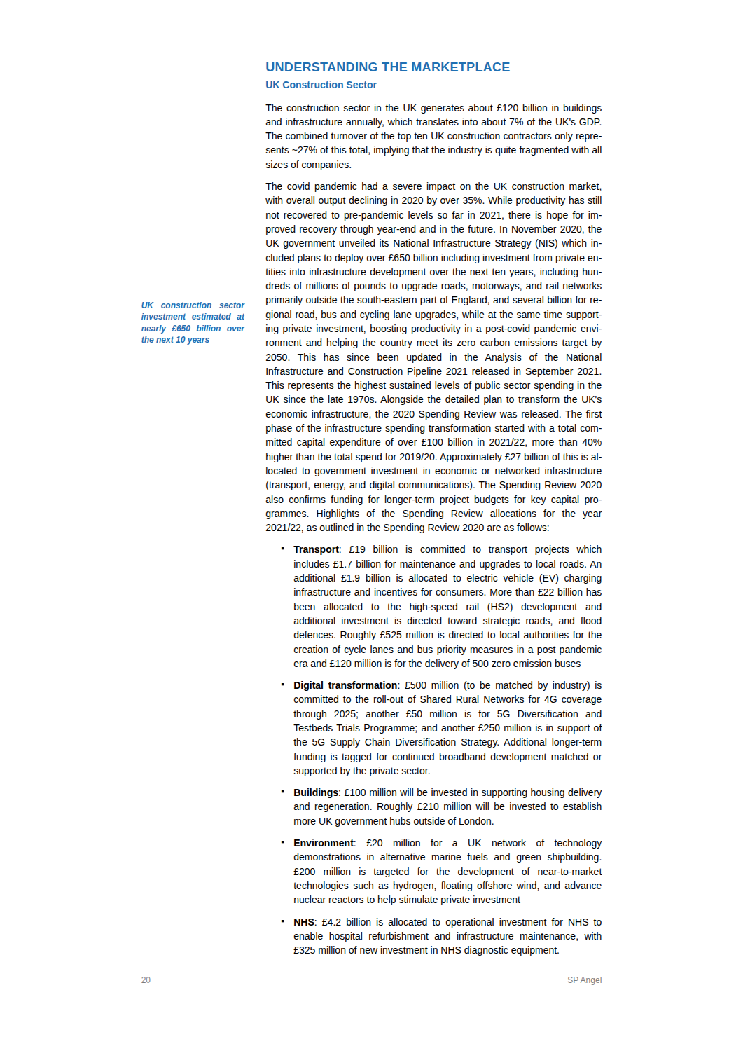UK construction sector investment estimated at nearly £650 billion over the next 10 years
UNDERSTANDING THE MARKETPLACE
UK Construction Sector
The construction sector in the UK generates about £120 billion in buildings and infrastructure annually, which translates into about 7% of the UK's GDP. The combined turnover of the top ten UK construction contractors only represents ~27% of this total, implying that the industry is quite fragmented with all sizes of companies.
The covid pandemic had a severe impact on the UK construction market, with overall output declining in 2020 by over 35%. While productivity has still not recovered to pre-pandemic levels so far in 2021, there is hope for improved recovery through year-end and in the future. In November 2020, the UK government unveiled its National Infrastructure Strategy (NIS) which included plans to deploy over £650 billion including investment from private entities into infrastructure development over the next ten years, including hundreds of millions of pounds to upgrade roads, motorways, and rail networks primarily outside the south-eastern part of England, and several billion for regional road, bus and cycling lane upgrades, while at the same time supporting private investment, boosting productivity in a post-covid pandemic environment and helping the country meet its zero carbon emissions target by 2050. This has since been updated in the Analysis of the National Infrastructure and Construction Pipeline 2021 released in September 2021. This represents the highest sustained levels of public sector spending in the UK since the late 1970s. Alongside the detailed plan to transform the UK's economic infrastructure, the 2020 Spending Review was released. The first phase of the infrastructure spending transformation started with a total committed capital expenditure of over £100 billion in 2021/22, more than 40% higher than the total spend for 2019/20. Approximately £27 billion of this is allocated to government investment in economic or networked infrastructure (transport, energy, and digital communications). The Spending Review 2020 also confirms funding for longer-term project budgets for key capital programmes. Highlights of the Spending Review allocations for the year 2021/22, as outlined in the Spending Review 2020 are as follows:
Transport: £19 billion is committed to transport projects which includes £1.7 billion for maintenance and upgrades to local roads. An additional £1.9 billion is allocated to electric vehicle (EV) charging infrastructure and incentives for consumers. More than £22 billion has been allocated to the high-speed rail (HS2) development and additional investment is directed toward strategic roads, and flood defences. Roughly £525 million is directed to local authorities for the creation of cycle lanes and bus priority measures in a post pandemic era and £120 million is for the delivery of 500 zero emission buses
Digital transformation: £500 million (to be matched by industry) is committed to the roll-out of Shared Rural Networks for 4G coverage through 2025; another £50 million is for 5G Diversification and Testbeds Trials Programme; and another £250 million is in support of the 5G Supply Chain Diversification Strategy. Additional longer-term funding is tagged for continued broadband development matched or supported by the private sector.
Buildings: £100 million will be invested in supporting housing delivery and regeneration. Roughly £210 million will be invested to establish more UK government hubs outside of London.
Environment: £20 million for a UK network of technology demonstrations in alternative marine fuels and green shipbuilding. £200 million is targeted for the development of near-to-market technologies such as hydrogen, floating offshore wind, and advance nuclear reactors to help stimulate private investment
NHS: £4.2 billion is allocated to operational investment for NHS to enable hospital refurbishment and infrastructure maintenance, with £325 million of new investment in NHS diagnostic equipment.
20 SP Angel